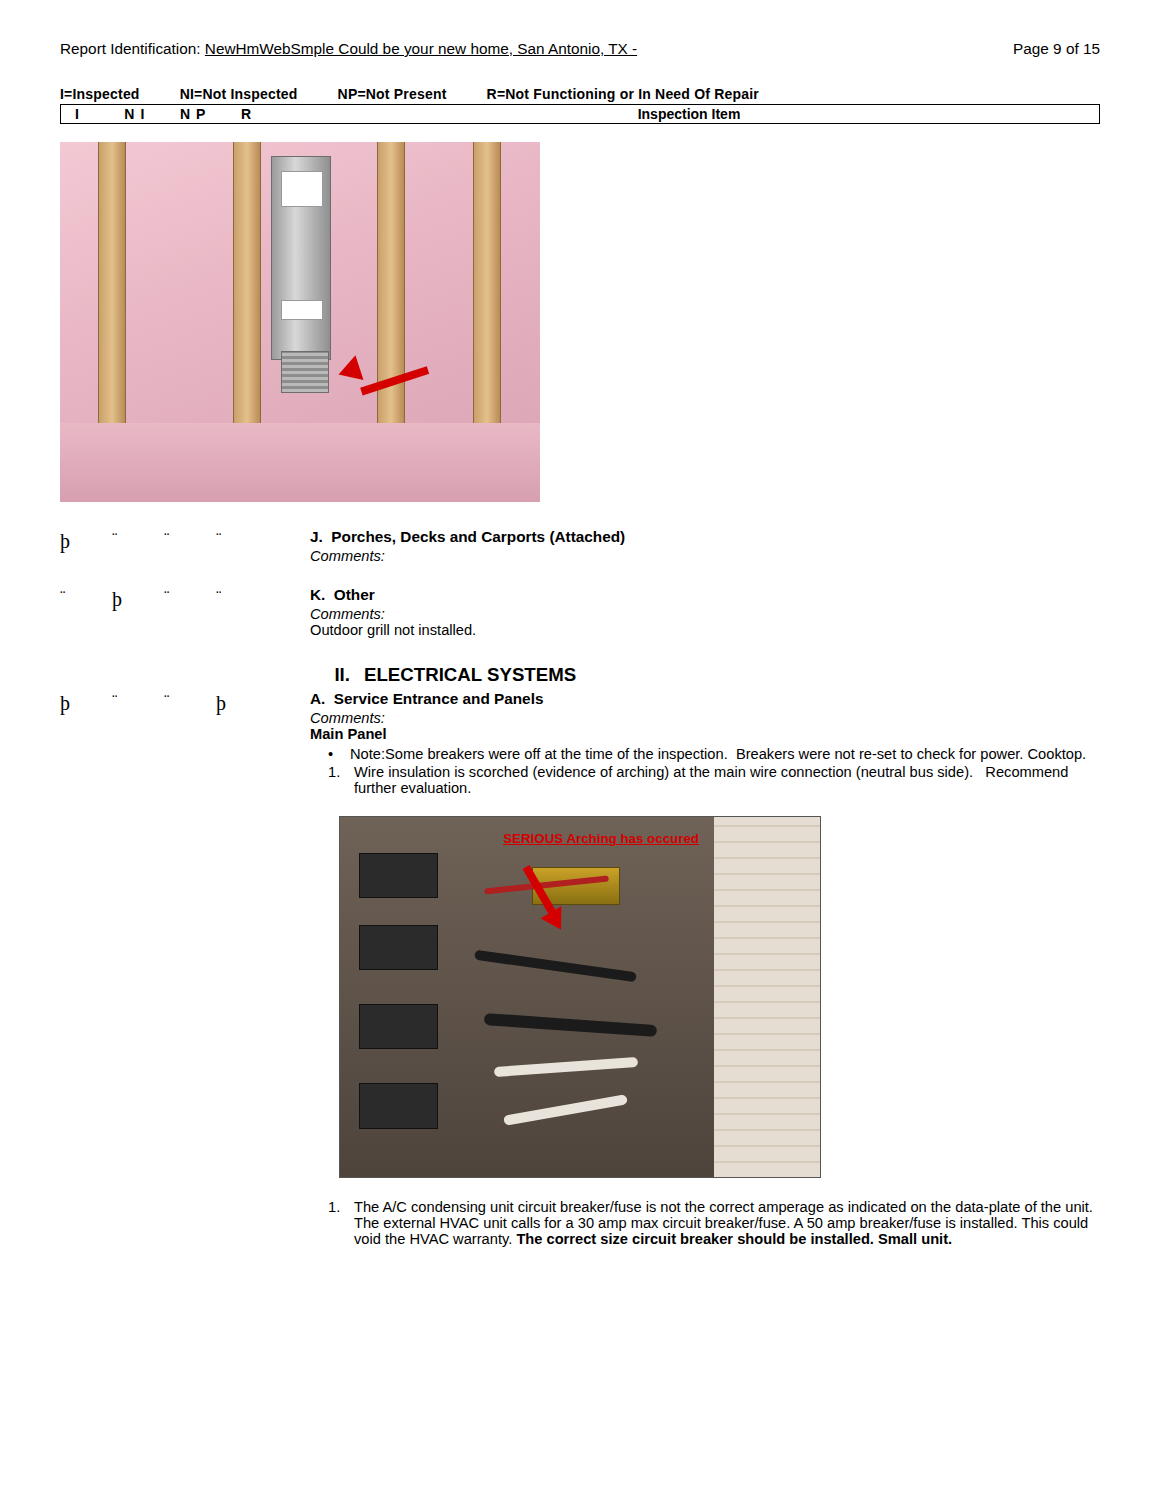Report Identification: NewHmWebSmple Could be your new home, San Antonio, TX -
Page 9 of 15
I=Inspected NI=Not Inspected NP=Not Present R=Not Functioning or In Need Of Repair
| I NI NP R | Inspection Item |
þ¨¨¨
J. Porches, Decks and Carports (Attached)
Comments:
¨þ¨¨
K. Other
Comments:
Outdoor grill not installed.
II. ELECTRICAL SYSTEMS
þ¨¨þ
A. Service Entrance and Panels
Comments:
Main Panel
Note:Some breakers were off at the time of the inspection. Breakers were not re-set to check for power. Cooktop.
Wire insulation is scorched (evidence of arching) at the main wire connection (neutral bus side). Recommend further evaluation.
SERIOUS Arching has occured
The A/C condensing unit circuit breaker/fuse is not the correct amperage as indicated on the data-plate of the unit. The external HVAC unit calls for a 30 amp max circuit breaker/fuse. A 50 amp breaker/fuse is installed. This could void the HVAC warranty. The correct size circuit breaker should be installed. Small unit.